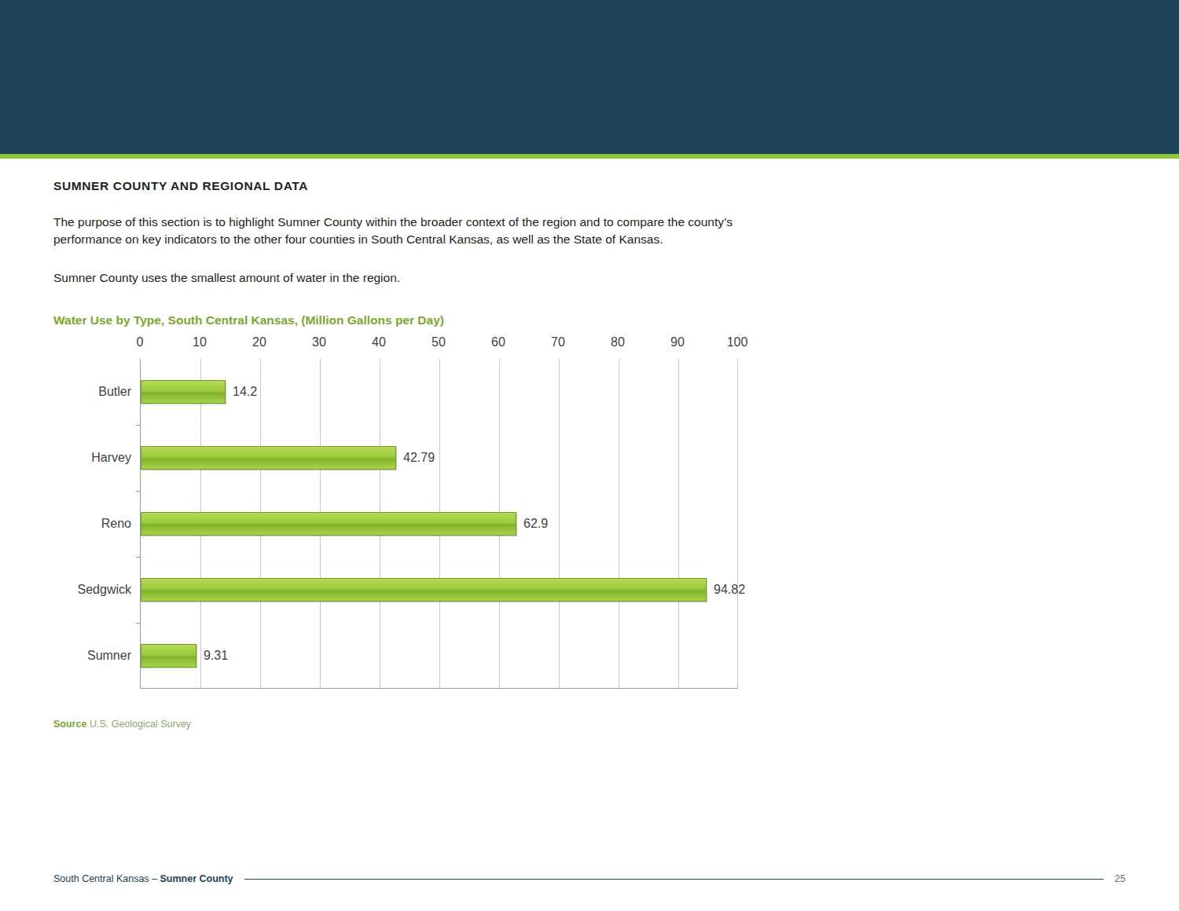SUMNER COUNTY AND REGIONAL DATA
The purpose of this section is to highlight Sumner County within the broader context of the region and to compare the county’s performance on key indicators to the other four counties in South Central Kansas, as well as the State of Kansas.
Sumner County uses the smallest amount of water in the region.
Water Use by Type, South Central Kansas, (Million Gallons per Day)
0 10 20 30 40 50 60 70 80 90 100
Butler
14.2
Harvey
42.79
Reno
62.9
Sedgwick
94.82
Sumner
9.31
Source U.S. Geological Survey
South Central Kansas – Sumner County
25